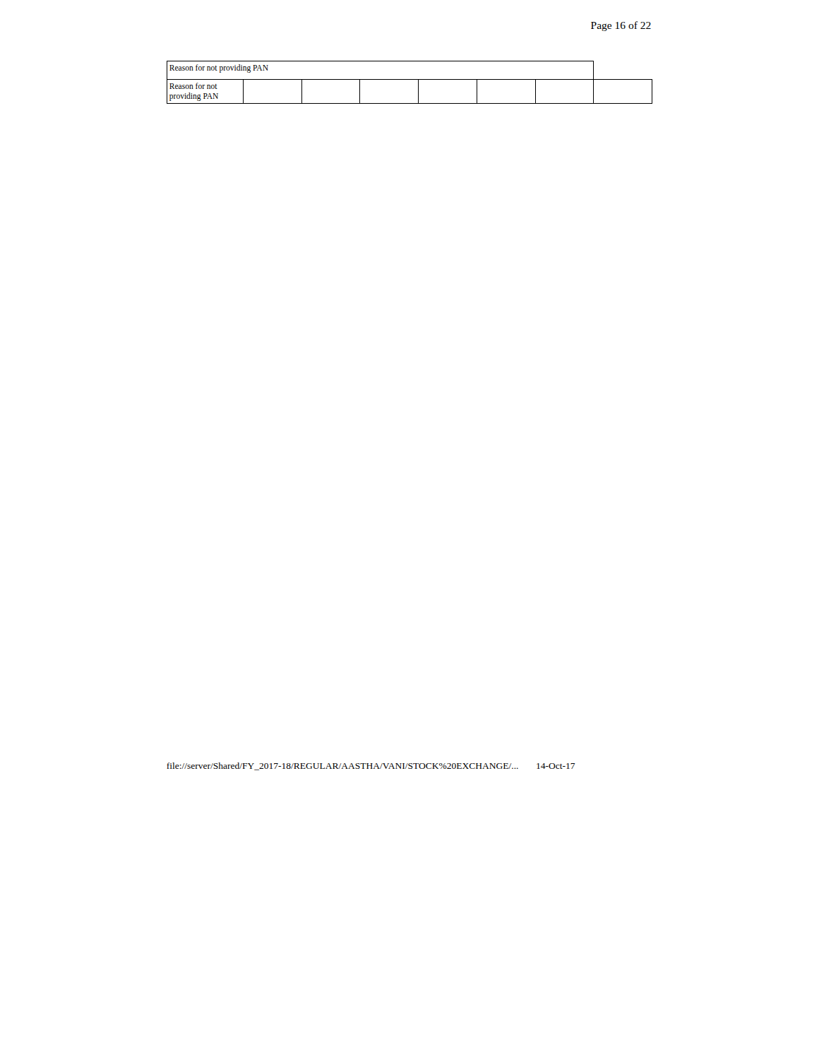Page 16 of 22
| Reason for not providing PAN | |
| Reason for not providing PAN | | | | | | | |
file://server/Shared/FY_2017-18/REGULAR/AASTHA/VANI/STOCK%20EXCHANGE/... 14-Oct-17